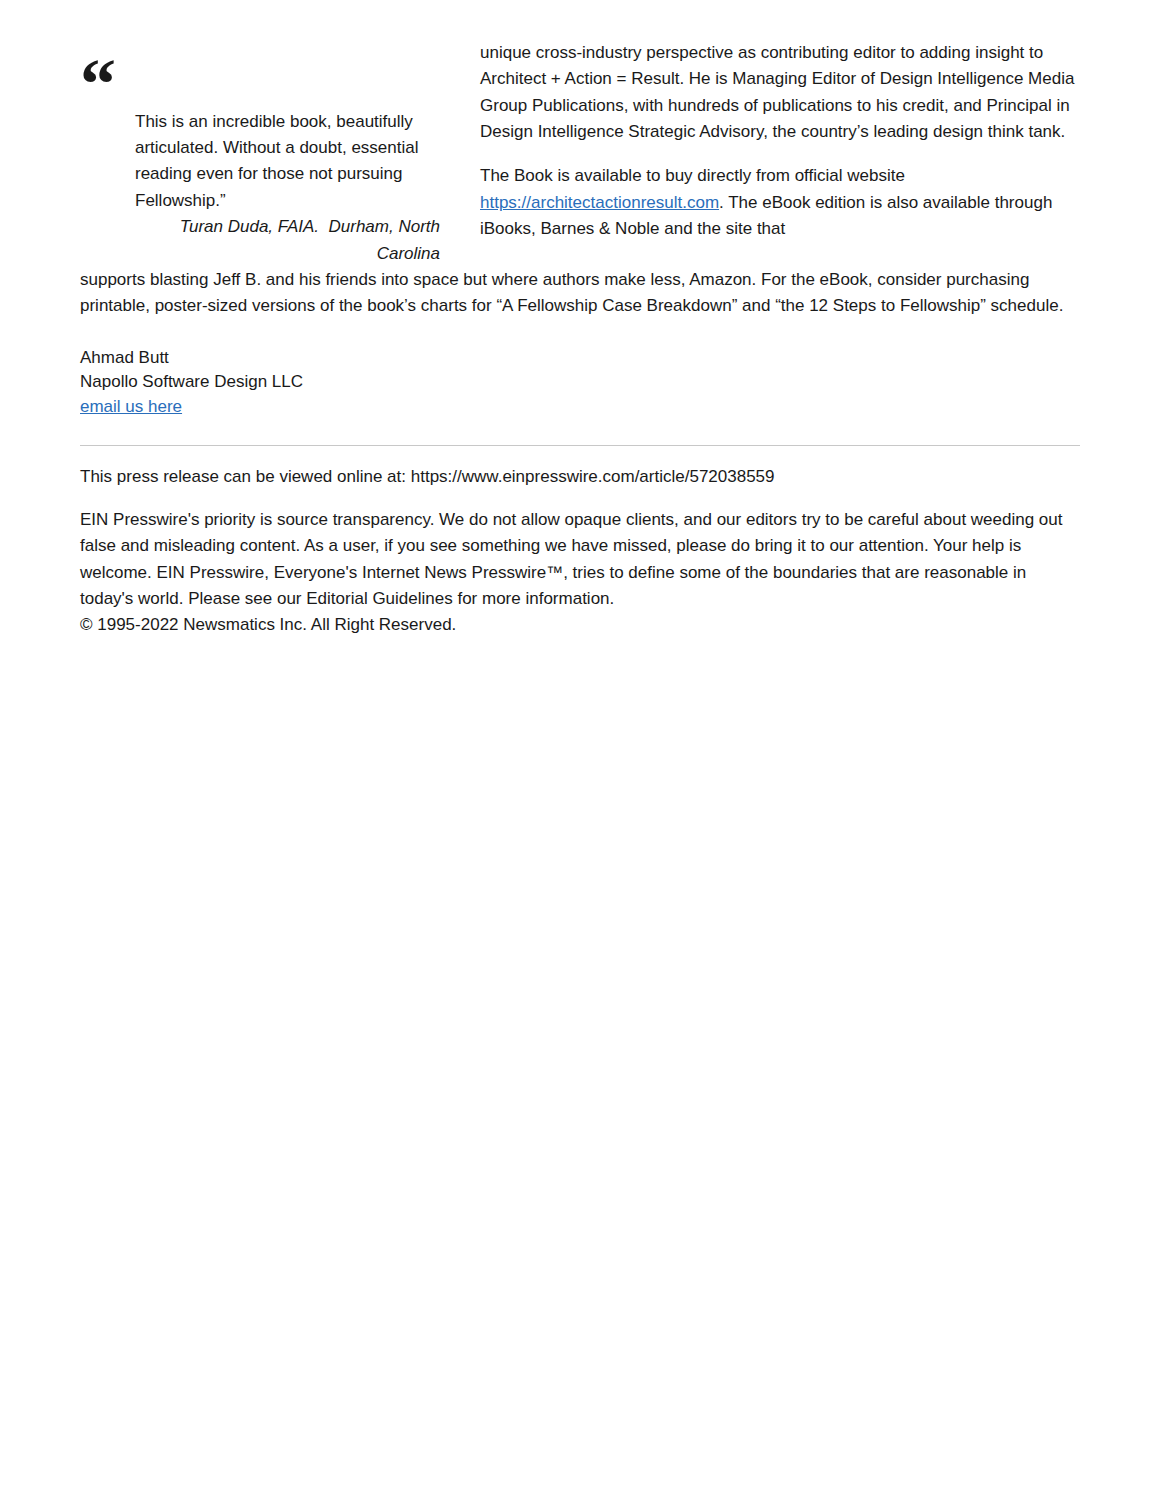“
This is an incredible book, beautifully articulated. Without a doubt, essential reading even for those not pursuing Fellowship.”
Turan Duda, FAIA. Durham, North Carolina
unique cross-industry perspective as contributing editor to adding insight to Architect + Action = Result. He is Managing Editor of Design Intelligence Media Group Publications, with hundreds of publications to his credit, and Principal in Design Intelligence Strategic Advisory, the country’s leading design think tank.
The Book is available to buy directly from official website https://architectactionresult.com. The eBook edition is also available through iBooks, Barnes & Noble and the site that
supports blasting Jeff B. and his friends into space but where authors make less, Amazon. For the eBook, consider purchasing printable, poster-sized versions of the book’s charts for “A Fellowship Case Breakdown” and “the 12 Steps to Fellowship” schedule.
Ahmad Butt
Napollo Software Design LLC
email us here
This press release can be viewed online at: https://www.einpresswire.com/article/572038559
EIN Presswire's priority is source transparency. We do not allow opaque clients, and our editors try to be careful about weeding out false and misleading content. As a user, if you see something we have missed, please do bring it to our attention. Your help is welcome. EIN Presswire, Everyone's Internet News Presswire™, tries to define some of the boundaries that are reasonable in today's world. Please see our Editorial Guidelines for more information.
© 1995-2022 Newsmatics Inc. All Right Reserved.